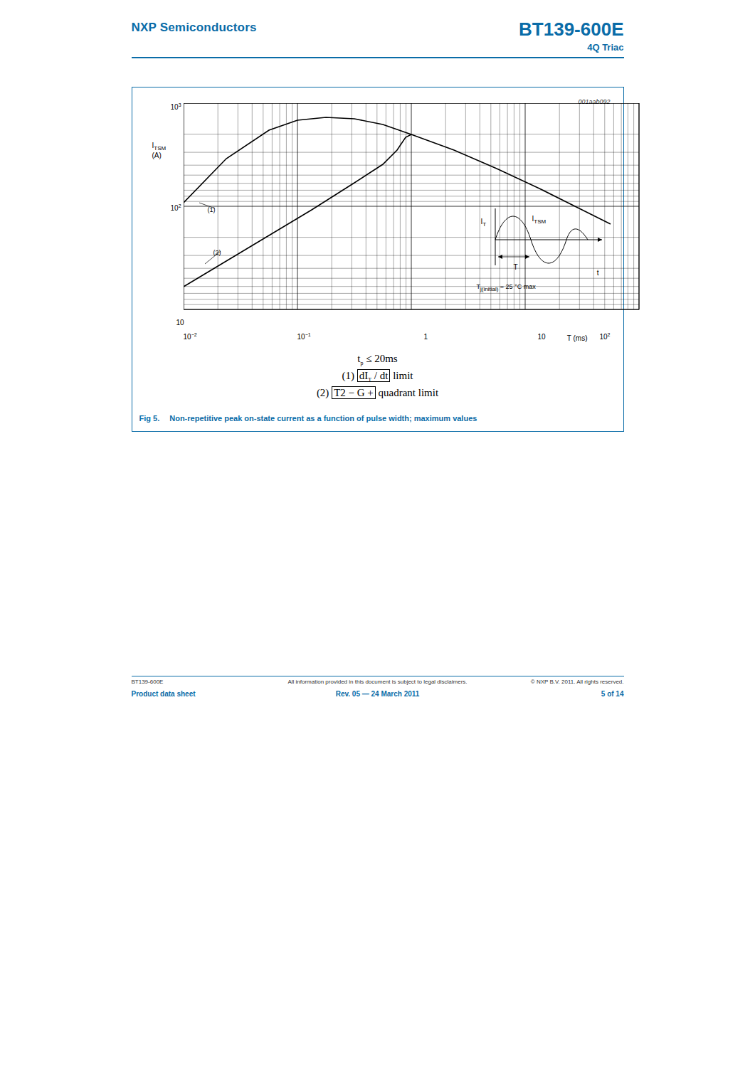NXP Semiconductors
BT139-600E
4Q Triac
001aab092
103
102
10
ITSM
(A)
10−2
10−1
1
10
102
T (ms)
(1)
(2)
IT
ITSM
T
t
Tj(initial) = 25 °C max
tp ≤ 20ms
(1) dIT / dt limit
(2) T2 − G + quadrant limit
Fig 5. Non-repetitive peak on-state current as a function of pulse width; maximum values
BT139-600E
All information provided in this document is subject to legal disclaimers.
© NXP B.V. 2011. All rights reserved.
Product data sheet
Rev. 05 — 24 March 2011
5 of 14